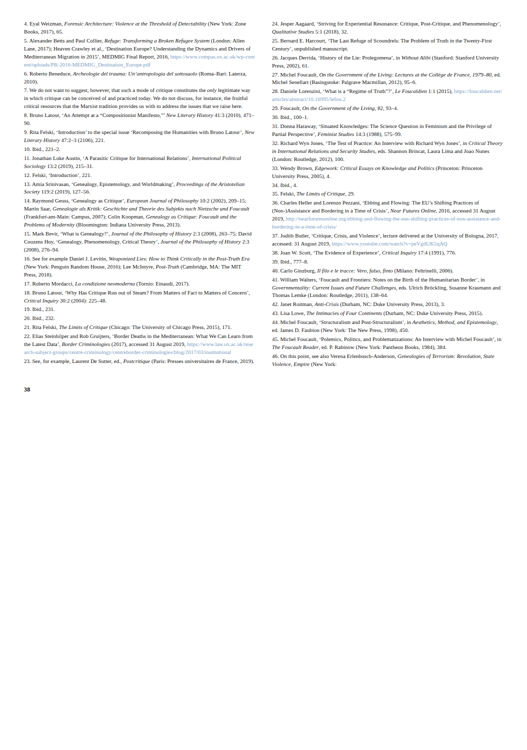4. Eyal Weizman, Forensic Architecture: Violence at the Threshold of Detectability (New York: Zone Books, 2017), 65.
5. Alexander Betts and Paul Collier, Refuge: Transforming a Broken Refugee System (London: Allen Lane, 2017); Heaven Crawley et al., ‘Destination Europe? Understanding the Dynamics and Drivers of Mediterranean Migration in 2015’, MEDMIG Final Report, 2016, https://www.compas.ox.ac.uk/wp-content/uploads/PR-2016-MEDMIG_Destination_Europe.pdf
6. Roberto Beneduce, Archeologie del trauma: Un’antropologia del sottosuolo (Roma–Bari: Laterza, 2010).
7. We do not want to suggest, however, that such a mode of critique constitutes the only legitimate way in which critique can be conceived of and practiced today. We do not discuss, for instance, the fruitful critical resources that the Marxist tradition provides us with to address the issues that we raise here.
8. Bruno Latour, ‘An Attempt at a “Compositionist Manifesto,”’ New Literary History 41:3 (2010), 471–90.
9. Rita Felski, ‘Introduction’ to the special issue ‘Recomposing the Humanities with Bruno Latour’, New Literary History 47:2–3 (2106), 221.
10. Ibid., 221–2.
11. Jonathan Luke Austin, ‘A Parasitic Critique for International Relations’, International Political Sociology 13:2 (2019), 215–31.
12. Felski, ‘Introduction’, 221.
13. Amia Srinivasan, ‘Genealogy, Epistemology, and Worldmaking’, Proceedings of the Aristotelian Society 119:2 (2019), 127–56.
14. Raymond Geuss, ‘Genealogy as Critique’, European Journal of Philosophy 10:2 (2002), 209–15; Martin Saar, Genealogie als Kritik: Geschichte und Theorie des Subjekts nach Nietzsche und Foucault (Frankfurt-am-Main: Campus, 2007); Colin Koopman, Genealogy as Critique: Foucault and the Problems of Modernity (Bloomington: Indiana University Press, 2013).
15. Mark Bevir, ‘What is Genealogy?’, Journal of the Philosophy of History 2:3 (2008), 263–75; David Couzens Hoy, ‘Genealogy, Phenomenology, Critical Theory’, Journal of the Philosophy of History 2:3 (2008), 276–94.
16. See for example Daniel J. Levitin, Weaponized Lies: How to Think Critically in the Post-Truth Era (New York: Penguin Random House, 2016); Lee McIntyre, Post-Truth (Cambridge, MA: The MIT Press, 2018).
17. Roberto Mordacci, La condizione neomoderna (Tornio: Einaudi, 2017).
18. Bruno Latour, ‘Why Has Critique Run out of Steam? From Matters of Fact to Matters of Concern’, Critical Inquiry 30:2 (2004): 225–48.
19. Ibid., 231.
20. Ibid., 232.
21. Rita Felski, The Limits of Critique (Chicago: The University of Chicago Press, 2015), 171.
22. Elias Steinhilper and Rob Gruijters, ‘Border Deaths in the Mediterranean: What We Can Learn from the Latest Data’, Border Criminologies (2017), accessed 31 August 2019, https://www.law.ox.ac.uk/research-subject-groups/centre-criminology/centreborder-criminologies/blog/2017/03/institutional
23. See, for example, Laurent De Sutter, ed., Postcritique (Paris: Presses universitaires de France, 2019).
24. Jesper Aagaard, ‘Striving for Experiential Resonance: Critique, Post-Critique, and Phenomenology’, Qualitative Studies 5:1 (2018), 32.
25. Bernard E. Harcourt, ‘The Last Refuge of Scoundrels: The Problem of Truth in the Twenty-First Century’, unpublished manuscript.
26. Jacques Derrida, ‘History of the Lie: Prolegomena’, in Without Alibi (Stanford: Stanford University Press, 2002), 61.
27. Michel Foucault, On the Government of the Living: Lectures at the Collège de France, 1979–80, ed. Michel Senellart (Basingstoke: Palgrave Macmillan, 2012), 95–6.
28. Daniele Lorenzini, ‘What is a “Regime of Truth”?’, Le Foucaldien 1:1 (2015), https://foucaldien.net/articles/abstract/10.16995/lefou.2
29. Foucault, On the Government of the Living, 82, 93–4.
30. Ibid., 100–1.
31. Donna Haraway, ‘Situated Knowledges: The Science Question in Feminism and the Privilege of Partial Perspective’, Feminist Studies 14:3 (1988), 575–99.
32. Richard Wyn Jones, ‘The Test of Practice: An Interview with Richard Wyn Jones’, in Critical Theory in International Relations and Security Studies, eds. Shannon Brincat, Laura Lima and Joao Nunes (London: Routledge, 2012), 100.
33. Wendy Brown, Edgework: Critical Essays on Knowledge and Politics (Princeton: Princeton University Press, 2005), 4.
34. Ibid., 4.
35. Felski, The Limits of Critique, 29.
36. Charles Heller and Lorenzo Pezzani, ‘Ebbing and Flowing: The EU’s Shifting Practices of (Non-)Assistance and Bordering in a Time of Crisis’, Near Futures Online, 2016, accessed 31 August 2019, http://nearfuturesonline.org/ebbing-and-flowing-the-eus-shifting-practices-of-non-assistance-and-bordering-in-a-time-of-crisis/
37. Judith Butler, ‘Critique, Crisis, and Violence’, lecture delivered at the University of Bologna, 2017, accessed: 31 August 2019, https://www.youtube.com/watch?v=peVgdUK5qAQ
38. Joan W. Scott, ‘The Evidence of Experience’, Critical Inquiry 17:4 (1991), 776.
39. Ibid., 777–8.
40. Carlo Ginzburg, Il filo e le tracce: Vero, falso, finto (Milano: Feltrinelli, 2006).
41. William Walters, ‘Foucault and Frontiers: Notes on the Birth of the Humanitarian Border’, in Governmentality: Current Issues and Future Challenges, eds. Ulrich Bröckling, Susanne Krasmann and Thomas Lemke (London: Routledge, 2011), 138–64.
42. Janet Roitman, Anti-Crisis (Durham, NC: Duke University Press, 2013), 3.
43. Lisa Lowe, The Intimacies of Four Continents (Durham, NC: Duke University Press, 2015).
44. Michel Foucault, ‘Structuralism and Post-Structuralism’, in Aesthetics, Method, and Epistemology, ed. James D. Faubion (New York: The New Press, 1998), 450.
45. Michel Foucault, ‘Polemics, Politics, and Problematizations: An Interview with Michel Foucault’, in The Foucault Reader, ed. P. Rabinow (New York: Pantheon Books, 1984), 384.
46. On this point, see also Verena Erlenbusch-Anderson, Genealogies of Terrorism: Revolution, State Violence, Empire (New York:
38